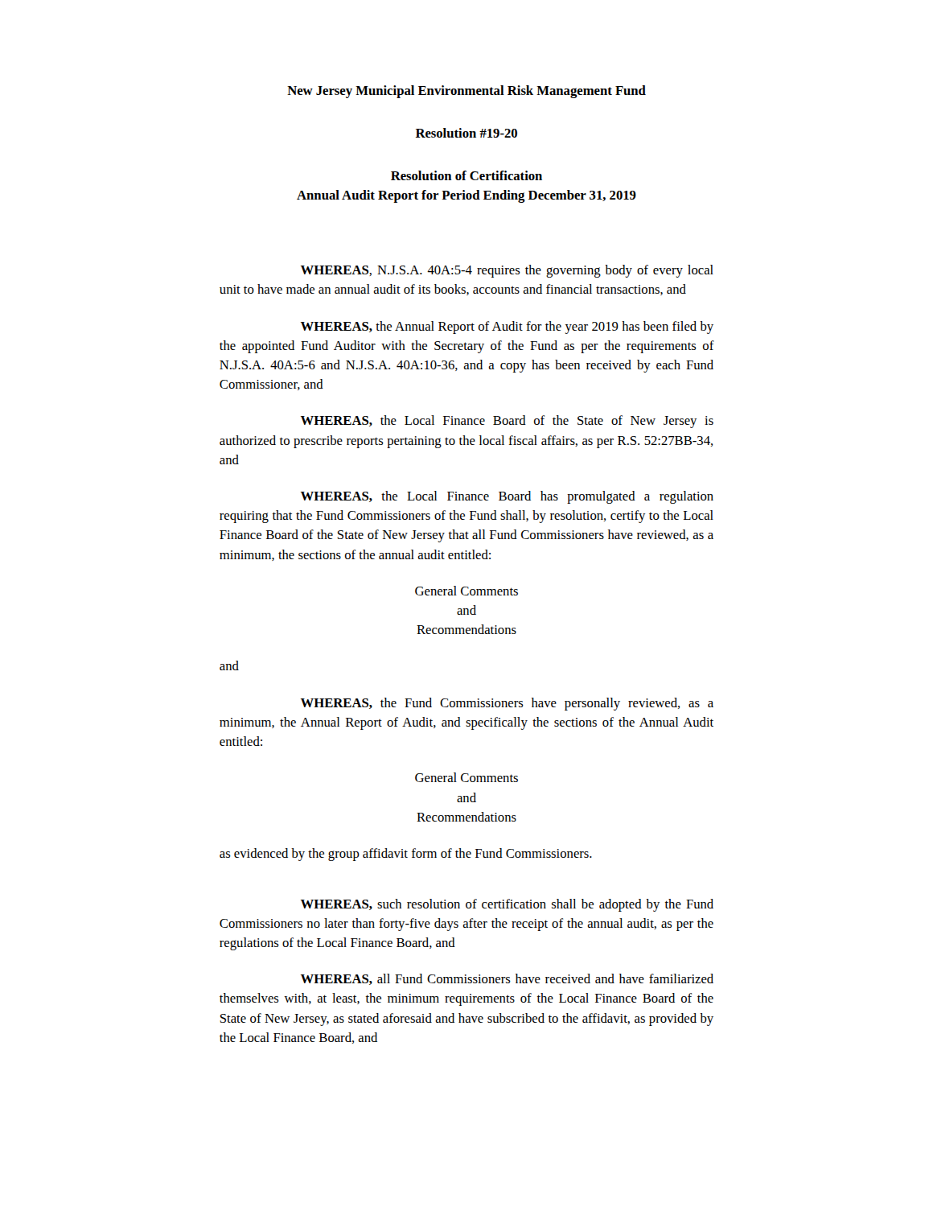New Jersey Municipal Environmental Risk Management Fund
Resolution #19-20
Resolution of Certification
Annual Audit Report for Period Ending December 31, 2019
WHEREAS, N.J.S.A. 40A:5-4 requires the governing body of every local unit to have made an annual audit of its books, accounts and financial transactions, and
WHEREAS, the Annual Report of Audit for the year 2019 has been filed by the appointed Fund Auditor with the Secretary of the Fund as per the requirements of N.J.S.A. 40A:5-6 and N.J.S.A. 40A:10-36, and a copy has been received by each Fund Commissioner, and
WHEREAS, the Local Finance Board of the State of New Jersey is authorized to prescribe reports pertaining to the local fiscal affairs, as per R.S. 52:27BB-34, and
WHEREAS, the Local Finance Board has promulgated a regulation requiring that the Fund Commissioners of the Fund shall, by resolution, certify to the Local Finance Board of the State of New Jersey that all Fund Commissioners have reviewed, as a minimum, the sections of the annual audit entitled:
General Comments and Recommendations
and
WHEREAS, the Fund Commissioners have personally reviewed, as a minimum, the Annual Report of Audit, and specifically the sections of the Annual Audit entitled:
General Comments and Recommendations
as evidenced by the group affidavit form of the Fund Commissioners.
WHEREAS, such resolution of certification shall be adopted by the Fund Commissioners no later than forty-five days after the receipt of the annual audit, as per the regulations of the Local Finance Board, and
WHEREAS, all Fund Commissioners have received and have familiarized themselves with, at least, the minimum requirements of the Local Finance Board of the State of New Jersey, as stated aforesaid and have subscribed to the affidavit, as provided by the Local Finance Board, and